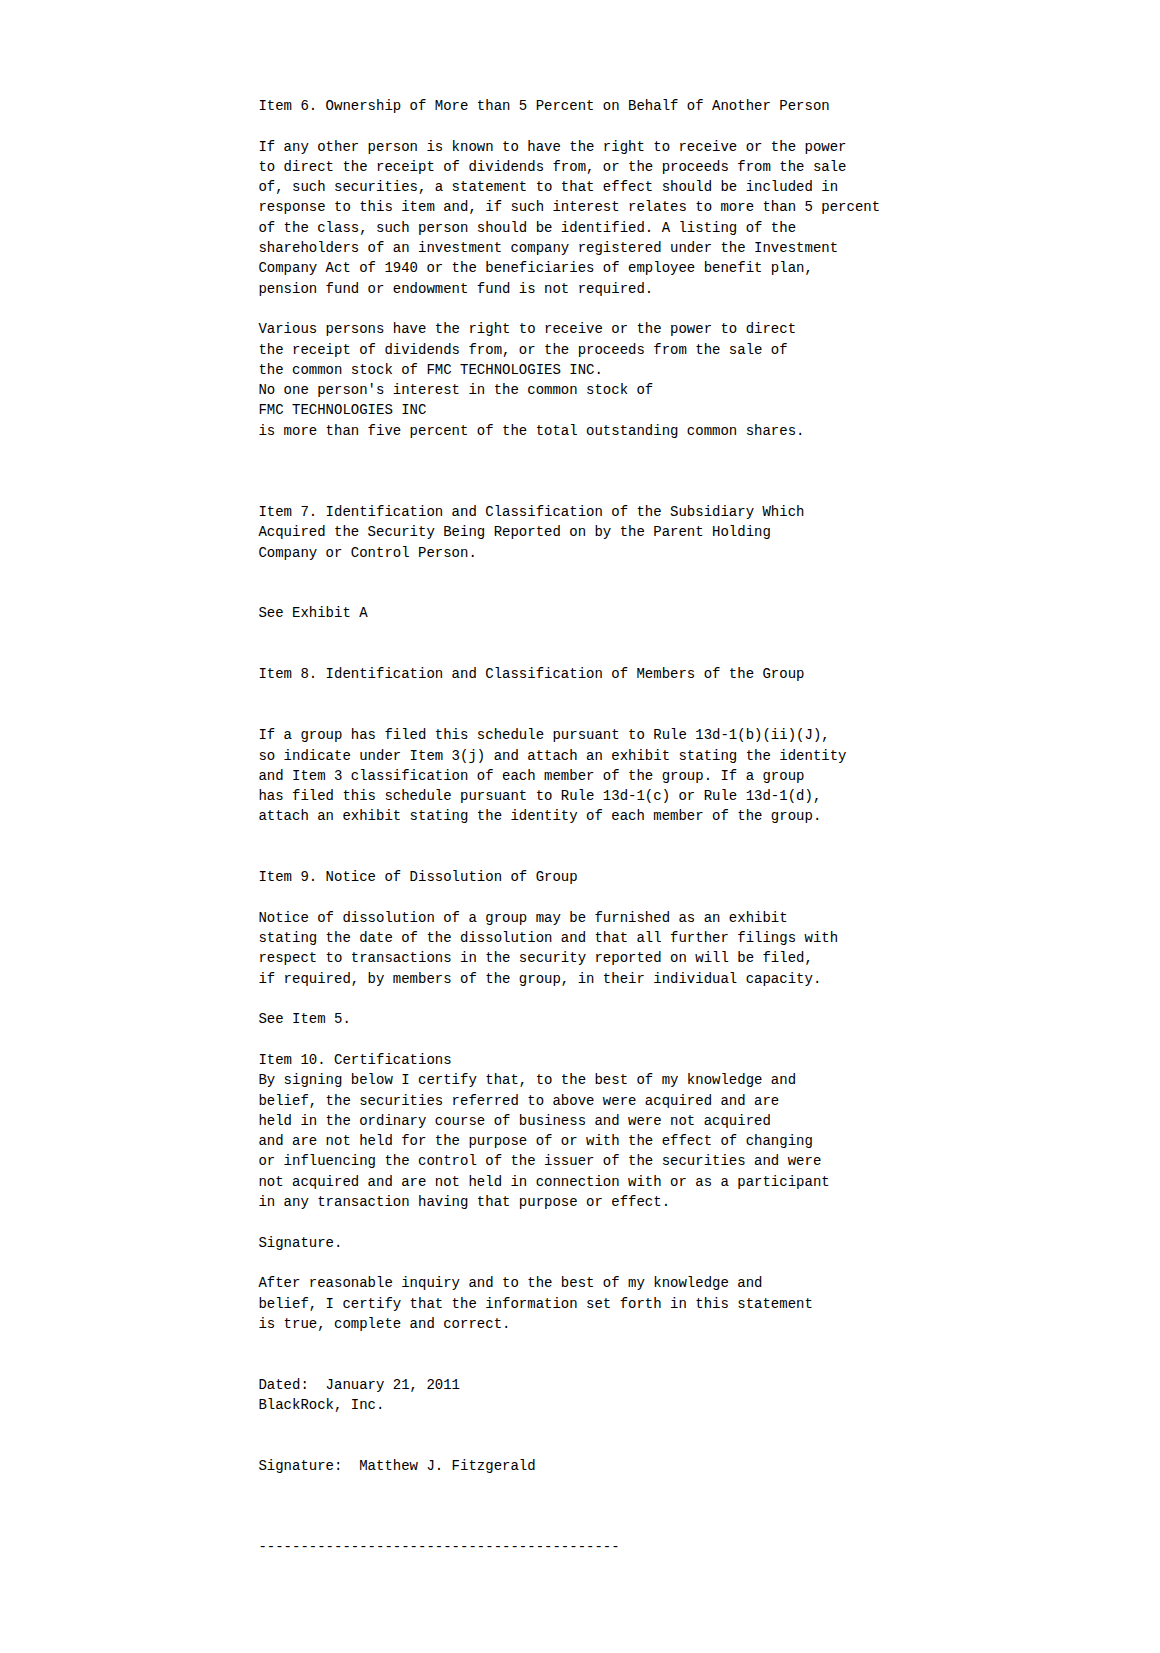Item 6. Ownership of More than 5 Percent on Behalf of Another Person

If any other person is known to have the right to receive or the power
to direct the receipt of dividends from, or the proceeds from the sale
of, such securities, a statement to that effect should be included in
response to this item and, if such interest relates to more than 5 percent
of the class, such person should be identified. A listing of the
shareholders of an investment company registered under the Investment
Company Act of 1940 or the beneficiaries of employee benefit plan,
pension fund or endowment fund is not required.

Various persons have the right to receive or the power to direct
the receipt of dividends from, or the proceeds from the sale of
the common stock of FMC TECHNOLOGIES INC.
No one person's interest in the common stock of
FMC TECHNOLOGIES INC
is more than five percent of the total outstanding common shares.



Item 7. Identification and Classification of the Subsidiary Which
Acquired the Security Being Reported on by the Parent Holding
Company or Control Person.


See Exhibit A


Item 8. Identification and Classification of Members of the Group


If a group has filed this schedule pursuant to Rule 13d-1(b)(ii)(J),
so indicate under Item 3(j) and attach an exhibit stating the identity
and Item 3 classification of each member of the group. If a group
has filed this schedule pursuant to Rule 13d-1(c) or Rule 13d-1(d),
attach an exhibit stating the identity of each member of the group.


Item 9. Notice of Dissolution of Group

Notice of dissolution of a group may be furnished as an exhibit
stating the date of the dissolution and that all further filings with
respect to transactions in the security reported on will be filed,
if required, by members of the group, in their individual capacity.

See Item 5.

Item 10. Certifications
By signing below I certify that, to the best of my knowledge and
belief, the securities referred to above were acquired and are
held in the ordinary course of business and were not acquired
and are not held for the purpose of or with the effect of changing
or influencing the control of the issuer of the securities and were
not acquired and are not held in connection with or as a participant
in any transaction having that purpose or effect.

Signature.

After reasonable inquiry and to the best of my knowledge and
belief, I certify that the information set forth in this statement
is true, complete and correct.


Dated:  January 21, 2011
BlackRock, Inc.


Signature:  Matthew J. Fitzgerald



-------------------------------------------